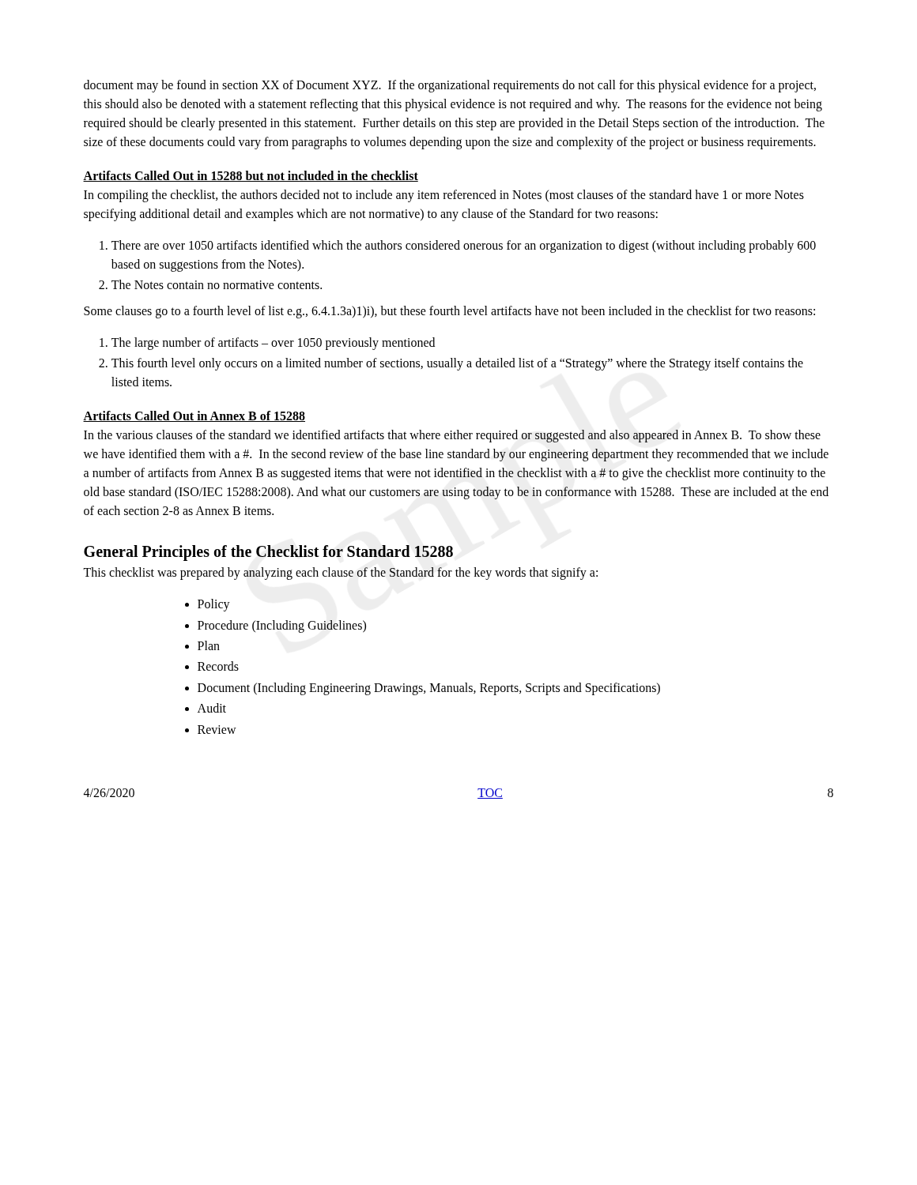Sample
document may be found in section XX of Document XYZ. If the organizational requirements do not call for this physical evidence for a project, this should also be denoted with a statement reflecting that this physical evidence is not required and why. The reasons for the evidence not being required should be clearly presented in this statement. Further details on this step are provided in the Detail Steps section of the introduction. The size of these documents could vary from paragraphs to volumes depending upon the size and complexity of the project or business requirements.
Artifacts Called Out in 15288 but not included in the checklist
In compiling the checklist, the authors decided not to include any item referenced in Notes (most clauses of the standard have 1 or more Notes specifying additional detail and examples which are not normative) to any clause of the Standard for two reasons:
There are over 1050 artifacts identified which the authors considered onerous for an organization to digest (without including probably 600 based on suggestions from the Notes).
The Notes contain no normative contents.
Some clauses go to a fourth level of list e.g., 6.4.1.3a)1)i), but these fourth level artifacts have not been included in the checklist for two reasons:
The large number of artifacts – over 1050 previously mentioned
This fourth level only occurs on a limited number of sections, usually a detailed list of a “Strategy” where the Strategy itself contains the listed items.
Artifacts Called Out in Annex B of 15288
In the various clauses of the standard we identified artifacts that where either required or suggested and also appeared in Annex B. To show these we have identified them with a #. In the second review of the base line standard by our engineering department they recommended that we include a number of artifacts from Annex B as suggested items that were not identified in the checklist with a # to give the checklist more continuity to the old base standard (ISO/IEC 15288:2008). And what our customers are using today to be in conformance with 15288. These are included at the end of each section 2-8 as Annex B items.
General Principles of the Checklist for Standard 15288
This checklist was prepared by analyzing each clause of the Standard for the key words that signify a:
Policy
Procedure (Including Guidelines)
Plan
Records
Document (Including Engineering Drawings, Manuals, Reports, Scripts and Specifications)
Audit
Review
4/26/2020 TOC 8